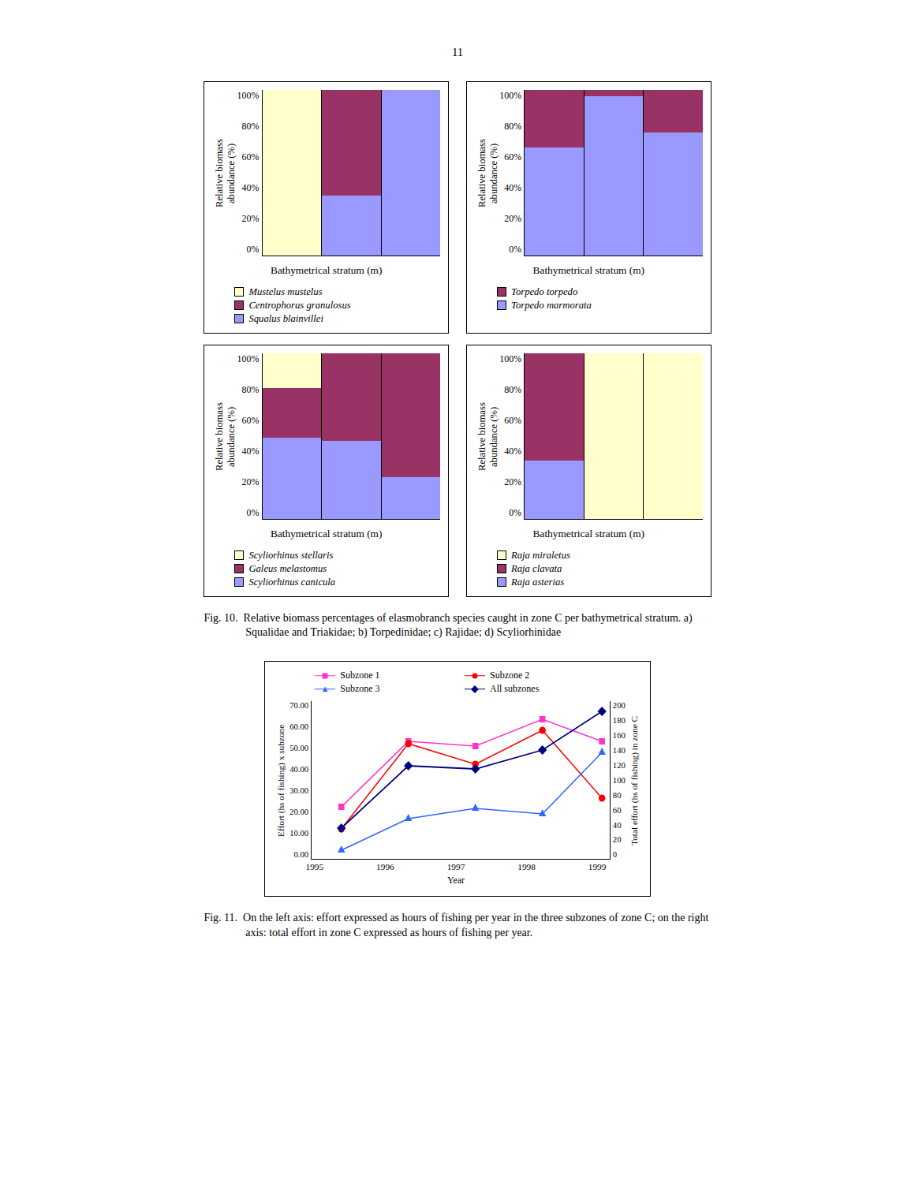11
Relative biomass abundance (%)
100%
80%
60%
40%
20%
0%
Bathymetrical stratum (m)
Mustelus mustelus
Centrophorus granulosus
Squalus blainvillei
Relative biomass abundance (%)
100%
80%
60%
40%
20%
0%
Bathymetrical stratum (m)
Torpedo torpedo
Torpedo marmorata
Relative biomass abundance (%)
100%
80%
60%
40%
20%
0%
Bathymetrical stratum (m)
Scyliorhinus stellaris
Galeus melastomus
Scyliorhinus canicula
Relative biomass abundance (%)
100%
80%
60%
40%
20%
0%
Bathymetrical stratum (m)
Raja miraletus
Raja clavata
Raja asterias
Fig. 10. Relative biomass percentages of elasmobranch species caught in zone C per bathymetrical stratum. a) Squalidae and Triakidae; b) Torpedinidae; c) Rajidae; d) Scyliorhinidae
Subzone 1
Subzone 2
Subzone 3
All subzones
Effort (hs of fishing) x subzone
70.00
60.00
50.00
40.00
30.00
20.00
10.00
0.00
200
180
160
140
120
100
80
60
40
20
0
Total effort (hs of fishing) in zone C
19951996199719981999
Year
Fig. 11. On the left axis: effort expressed as hours of fishing per year in the three subzones of zone C; on the right axis: total effort in zone C expressed as hours of fishing per year.